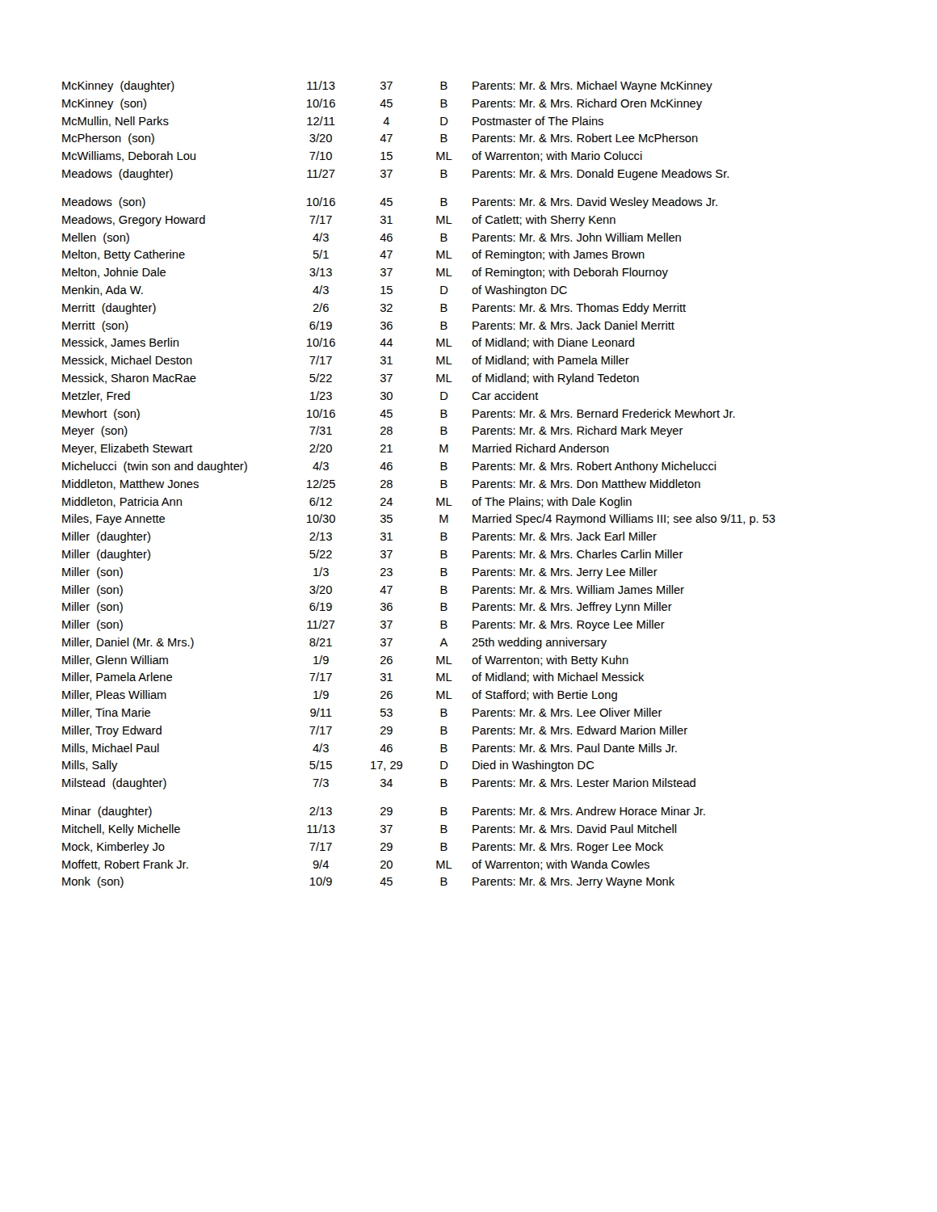| McKinney (daughter) | 11/13 | 37 | B | Parents: Mr. & Mrs. Michael Wayne McKinney |
| McKinney (son) | 10/16 | 45 | B | Parents: Mr. & Mrs. Richard Oren McKinney |
| McMullin, Nell Parks | 12/11 | 4 | D | Postmaster of The Plains |
| McPherson (son) | 3/20 | 47 | B | Parents: Mr. & Mrs. Robert Lee McPherson |
| McWilliams, Deborah Lou | 7/10 | 15 | ML | of Warrenton; with Mario Colucci |
| Meadows (daughter) | 11/27 | 37 | B | Parents: Mr. & Mrs. Donald Eugene Meadows Sr. |
| Meadows (son) | 10/16 | 45 | B | Parents: Mr. & Mrs. David Wesley Meadows Jr. |
| Meadows, Gregory Howard | 7/17 | 31 | ML | of Catlett; with Sherry Kenn |
| Mellen (son) | 4/3 | 46 | B | Parents: Mr. & Mrs. John William Mellen |
| Melton, Betty Catherine | 5/1 | 47 | ML | of Remington; with James Brown |
| Melton, Johnie Dale | 3/13 | 37 | ML | of Remington; with Deborah Flournoy |
| Menkin, Ada W. | 4/3 | 15 | D | of Washington DC |
| Merritt (daughter) | 2/6 | 32 | B | Parents: Mr. & Mrs. Thomas Eddy Merritt |
| Merritt (son) | 6/19 | 36 | B | Parents: Mr. & Mrs. Jack Daniel Merritt |
| Messick, James Berlin | 10/16 | 44 | ML | of Midland; with Diane Leonard |
| Messick, Michael Deston | 7/17 | 31 | ML | of Midland; with Pamela Miller |
| Messick, Sharon MacRae | 5/22 | 37 | ML | of Midland; with Ryland Tedeton |
| Metzler, Fred | 1/23 | 30 | D | Car accident |
| Mewhort (son) | 10/16 | 45 | B | Parents: Mr. & Mrs. Bernard Frederick Mewhort Jr. |
| Meyer (son) | 7/31 | 28 | B | Parents: Mr. & Mrs. Richard Mark Meyer |
| Meyer, Elizabeth Stewart | 2/20 | 21 | M | Married Richard Anderson |
| Michelucci (twin son and daughter) | 4/3 | 46 | B | Parents: Mr. & Mrs. Robert Anthony Michelucci |
| Middleton, Matthew Jones | 12/25 | 28 | B | Parents: Mr. & Mrs. Don Matthew Middleton |
| Middleton, Patricia Ann | 6/12 | 24 | ML | of The Plains; with Dale Koglin |
| Miles, Faye Annette | 10/30 | 35 | M | Married Spec/4 Raymond Williams III; see also 9/11, p. 53 |
| Miller (daughter) | 2/13 | 31 | B | Parents: Mr. & Mrs. Jack Earl Miller |
| Miller (daughter) | 5/22 | 37 | B | Parents: Mr. & Mrs. Charles Carlin Miller |
| Miller (son) | 1/3 | 23 | B | Parents: Mr. & Mrs. Jerry Lee Miller |
| Miller (son) | 3/20 | 47 | B | Parents: Mr. & Mrs. William James Miller |
| Miller (son) | 6/19 | 36 | B | Parents: Mr. & Mrs. Jeffrey Lynn Miller |
| Miller (son) | 11/27 | 37 | B | Parents: Mr. & Mrs. Royce Lee Miller |
| Miller, Daniel (Mr. & Mrs.) | 8/21 | 37 | A | 25th wedding anniversary |
| Miller, Glenn William | 1/9 | 26 | ML | of Warrenton; with Betty Kuhn |
| Miller, Pamela Arlene | 7/17 | 31 | ML | of Midland; with Michael Messick |
| Miller, Pleas William | 1/9 | 26 | ML | of Stafford; with Bertie Long |
| Miller, Tina Marie | 9/11 | 53 | B | Parents: Mr. & Mrs. Lee Oliver Miller |
| Miller, Troy Edward | 7/17 | 29 | B | Parents: Mr. & Mrs. Edward Marion Miller |
| Mills, Michael Paul | 4/3 | 46 | B | Parents: Mr. & Mrs. Paul Dante Mills Jr. |
| Mills, Sally | 5/15 | 17, 29 | D | Died in Washington DC |
| Milstead (daughter) | 7/3 | 34 | B | Parents: Mr. & Mrs. Lester Marion Milstead |
| Minar (daughter) | 2/13 | 29 | B | Parents: Mr. & Mrs. Andrew Horace Minar Jr. |
| Mitchell, Kelly Michelle | 11/13 | 37 | B | Parents: Mr. & Mrs. David Paul Mitchell |
| Mock, Kimberley Jo | 7/17 | 29 | B | Parents: Mr. & Mrs. Roger Lee Mock |
| Moffett, Robert Frank Jr. | 9/4 | 20 | ML | of Warrenton; with Wanda Cowles |
| Monk (son) | 10/9 | 45 | B | Parents: Mr. & Mrs. Jerry Wayne Monk |